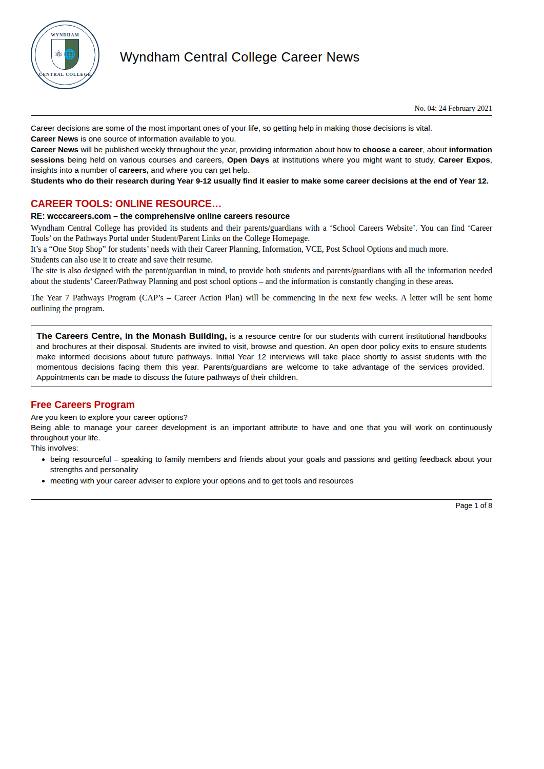WYNDHAM
⚛🌐
CENTRAL COLLEGE
Wyndham Central College Career News
No. 04: 24 February 2021
Career decisions are some of the most important ones of your life, so getting help in making those decisions is vital.
Career News is one source of information available to you.
Career News will be published weekly throughout the year, providing information about how to choose a career, about information sessions being held on various courses and careers, Open Days at institutions where you might want to study, Career Expos, insights into a number of careers, and where you can get help.
Students who do their research during Year 9-12 usually find it easier to make some career decisions at the end of Year 12.
CAREER TOOLS: ONLINE RESOURCE…
RE: wcccareers.com – the comprehensive online careers resource
Wyndham Central College has provided its students and their parents/guardians with a ‘School Careers Website’. You can find ‘Career Tools’ on the Pathways Portal under Student/Parent Links on the College Homepage.
It’s a “One Stop Shop” for students’ needs with their Career Planning, Information, VCE, Post School Options and much more.
Students can also use it to create and save their resume.
The site is also designed with the parent/guardian in mind, to provide both students and parents/guardians with all the information needed about the students’ Career/Pathway Planning and post school options – and the information is constantly changing in these areas.
The Year 7 Pathways Program (CAP’s – Career Action Plan) will be commencing in the next few weeks. A letter will be sent home outlining the program.
The Careers Centre, in the Monash Building, is a resource centre for our students with current institutional handbooks and brochures at their disposal. Students are invited to visit, browse and question. An open door policy exits to ensure students make informed decisions about future pathways. Initial Year 12 interviews will take place shortly to assist students with the momentous decisions facing them this year. Parents/guardians are welcome to take advantage of the services provided. Appointments can be made to discuss the future pathways of their children.
Free Careers Program
Are you keen to explore your career options?
Being able to manage your career development is an important attribute to have and one that you will work on continuously throughout your life.
This involves:
being resourceful – speaking to family members and friends about your goals and passions and getting feedback about your strengths and personality
meeting with your career adviser to explore your options and to get tools and resources
Page 1 of 8